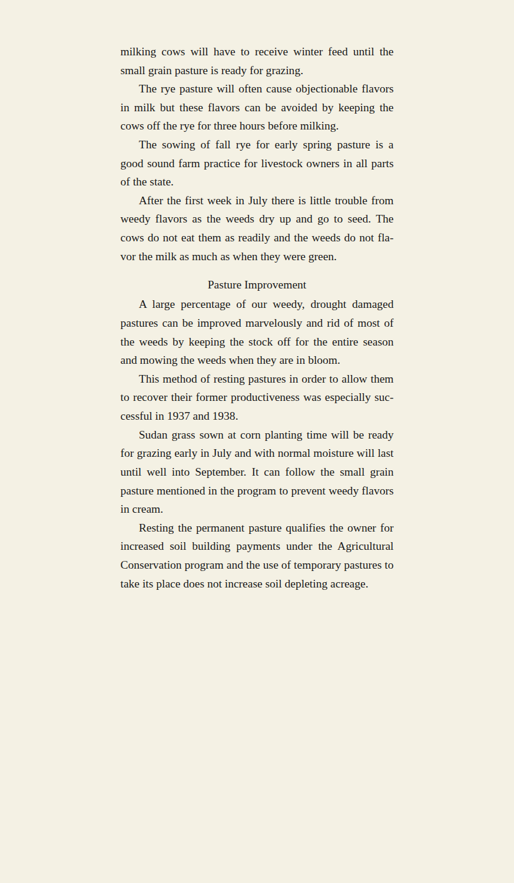milking cows will have to receive winter feed until the small grain pasture is ready for grazing.
The rye pasture will often cause objectionable flavors in milk but these flavors can be avoided by keeping the cows off the rye for three hours before milking.
The sowing of fall rye for early spring pasture is a good sound farm practice for livestock owners in all parts of the state.
After the first week in July there is little trouble from weedy flavors as the weeds dry up and go to seed. The cows do not eat them as readily and the weeds do not flavor the milk as much as when they were green.
Pasture Improvement
A large percentage of our weedy, drought damaged pastures can be improved marvelously and rid of most of the weeds by keeping the stock off for the entire season and mowing the weeds when they are in bloom.
This method of resting pastures in order to allow them to recover their former productiveness was especially successful in 1937 and 1938.
Sudan grass sown at corn planting time will be ready for grazing early in July and with normal moisture will last until well into September. It can follow the small grain pasture mentioned in the program to prevent weedy flavors in cream.
Resting the permanent pasture qualifies the owner for increased soil building payments under the Agricultural Conservation program and the use of temporary pastures to take its place does not increase soil depleting acreage.